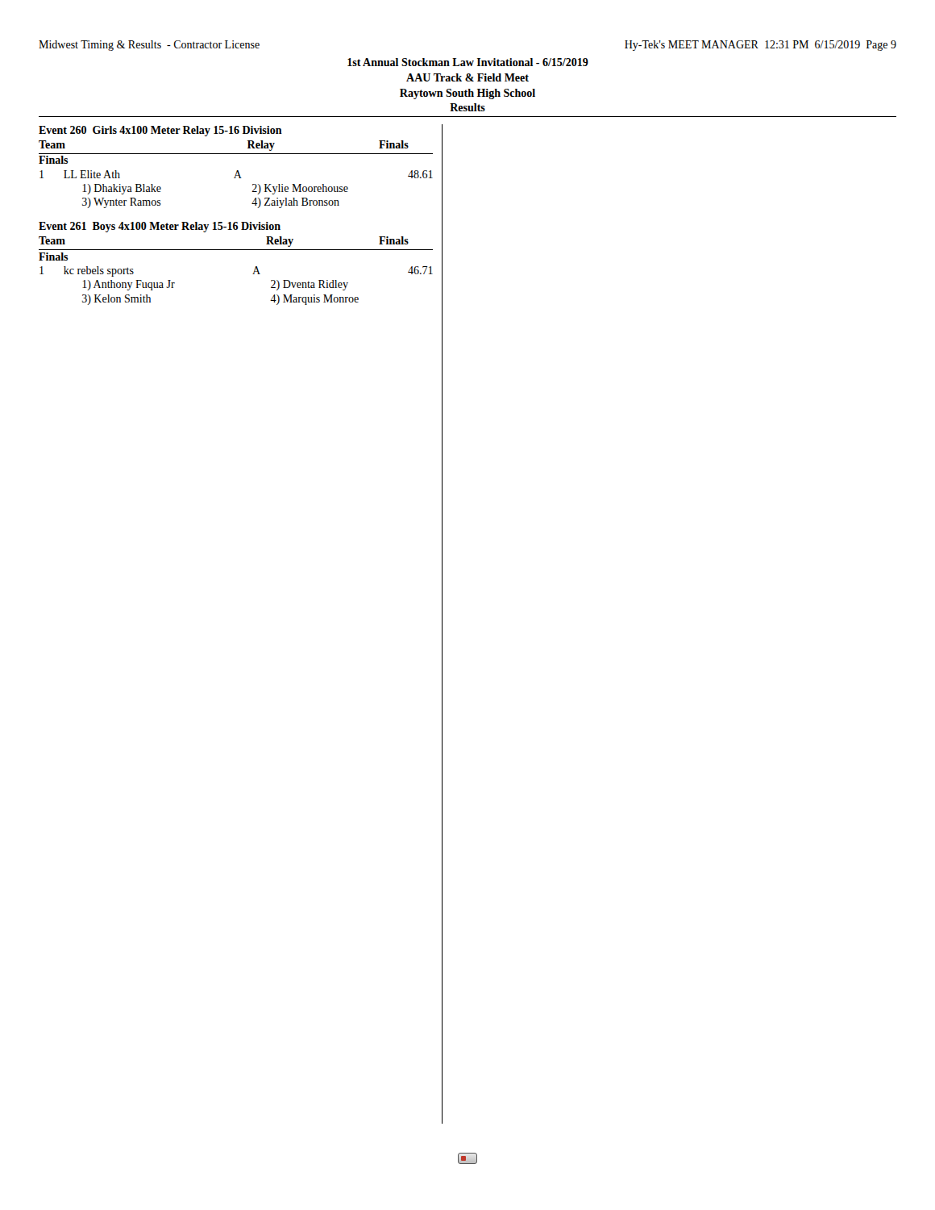Midwest Timing & Results - Contractor License
Hy-Tek's MEET MANAGER 12:31 PM 6/15/2019 Page 9
1st Annual Stockman Law Invitational - 6/15/2019
AAU Track & Field Meet
Raytown South High School
Results
Event 260 Girls 4x100 Meter Relay 15-16 Division
| Team | Relay | Finals |
| --- | --- | --- |
| Finals |
| 1 | LL Elite Ath | A | 48.61 |
| | 1) Dhakiya Blake | 2) Kylie Moorehouse |
| | 3) Wynter Ramos | 4) Zaiylah Bronson |
Event 261 Boys 4x100 Meter Relay 15-16 Division
| Team | Relay | Finals |
| --- | --- | --- |
| Finals |
| 1 | kc rebels sports | A | 46.71 |
| | 1) Anthony Fuqua Jr | 2) Dventa Ridley |
| | 3) Kelon Smith | 4) Marquis Monroe |